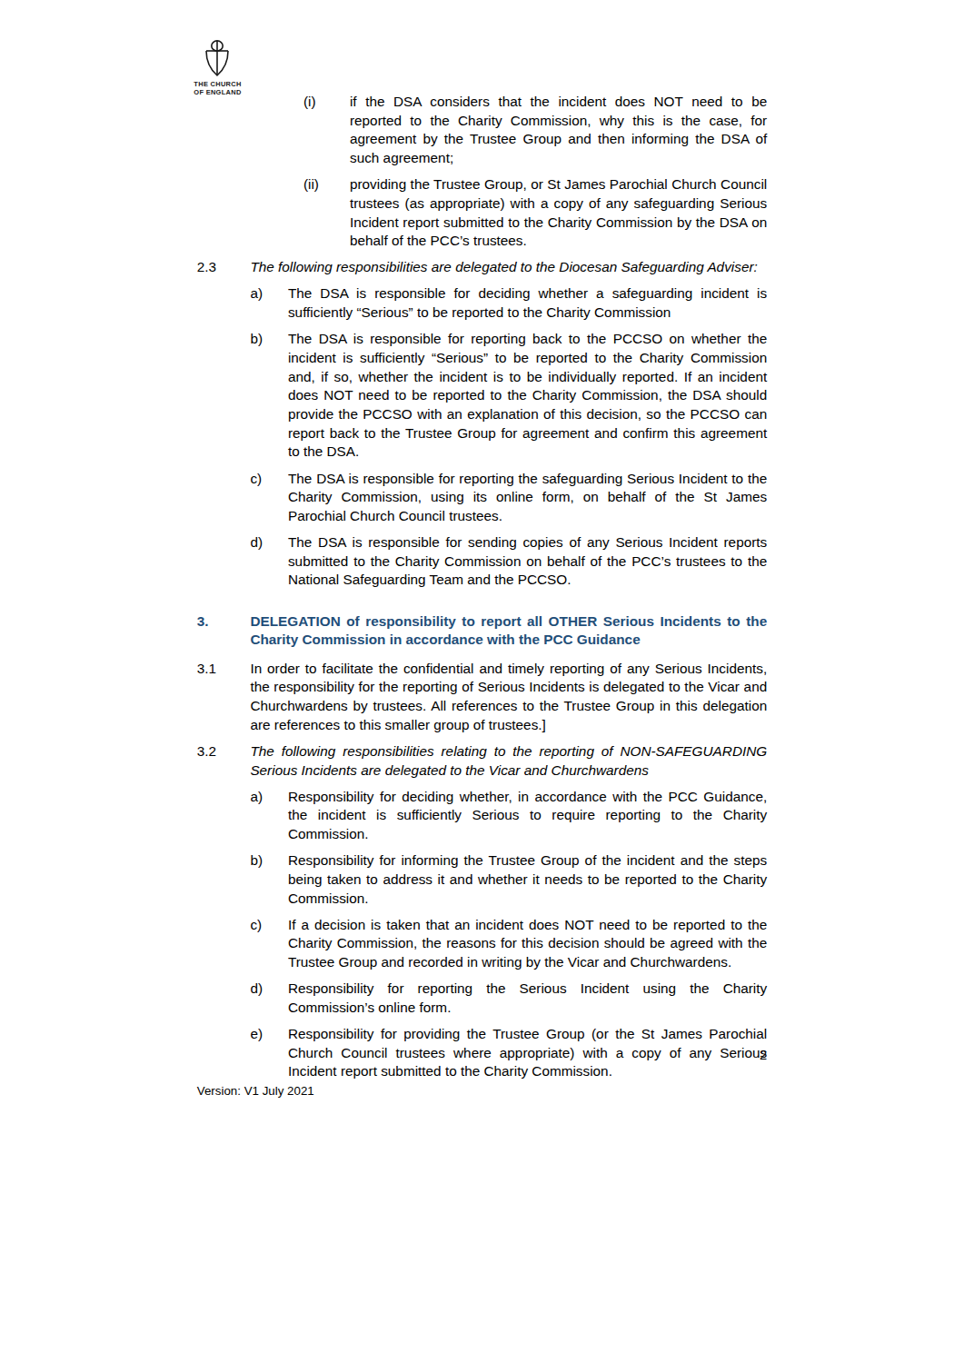The Church
of England
(i)
if the DSA considers that the incident does NOT need to be reported to the Charity Commission, why this is the case, for agreement by the Trustee Group and then informing the DSA of such agreement;
(ii)
providing the Trustee Group, or St James Parochial Church Council trustees (as appropriate) with a copy of any safeguarding Serious Incident report submitted to the Charity Commission by the DSA on behalf of the PCC’s trustees.
2.3
The following responsibilities are delegated to the Diocesan Safeguarding Adviser:
a)
The DSA is responsible for deciding whether a safeguarding incident is sufficiently “Serious” to be reported to the Charity Commission
b)
The DSA is responsible for reporting back to the PCCSO on whether the incident is sufficiently “Serious” to be reported to the Charity Commission and, if so, whether the incident is to be individually reported. If an incident does NOT need to be reported to the Charity Commission, the DSA should provide the PCCSO with an explanation of this decision, so the PCCSO can report back to the Trustee Group for agreement and confirm this agreement to the DSA.
c)
The DSA is responsible for reporting the safeguarding Serious Incident to the Charity Commission, using its online form, on behalf of the St James Parochial Church Council trustees.
d)
The DSA is responsible for sending copies of any Serious Incident reports submitted to the Charity Commission on behalf of the PCC’s trustees to the National Safeguarding Team and the PCCSO.
3. DELEGATION of responsibility to report all OTHER Serious Incidents to the Charity Commission in accordance with the PCC Guidance
3.1
In order to facilitate the confidential and timely reporting of any Serious Incidents, the responsibility for the reporting of Serious Incidents is delegated to the Vicar and Churchwardens by trustees. All references to the Trustee Group in this delegation are references to this smaller group of trustees.]
3.2
The following responsibilities relating to the reporting of NON-SAFEGUARDING Serious Incidents are delegated to the Vicar and Churchwardens
a)
Responsibility for deciding whether, in accordance with the PCC Guidance, the incident is sufficiently Serious to require reporting to the Charity Commission.
b)
Responsibility for informing the Trustee Group of the incident and the steps being taken to address it and whether it needs to be reported to the Charity Commission.
c)
If a decision is taken that an incident does NOT need to be reported to the Charity Commission, the reasons for this decision should be agreed with the Trustee Group and recorded in writing by the Vicar and Churchwardens.
d)
Responsibility for reporting the Serious Incident using the Charity Commission’s online form.
e)
Responsibility for providing the Trustee Group (or the St James Parochial Church Council trustees where appropriate) with a copy of any Serious Incident report submitted to the Charity Commission.
2
Version: V1 July 2021